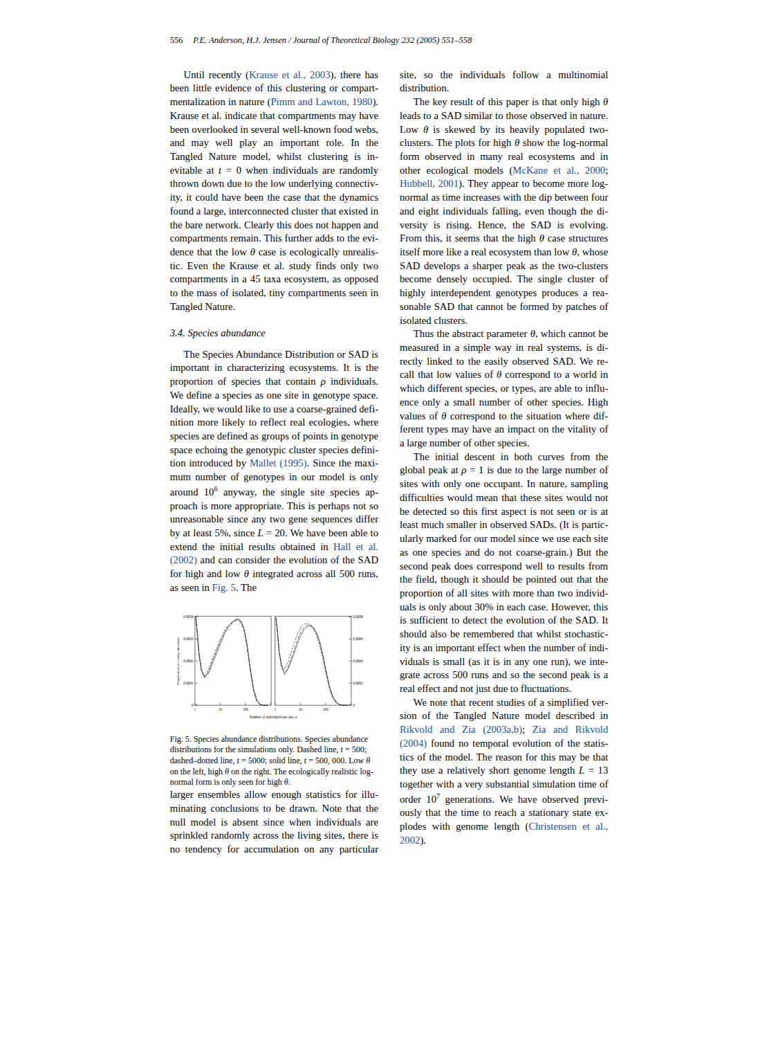556 P.E. Anderson, H.J. Jensen / Journal of Theoretical Biology 232 (2005) 551–558
Until recently (Krause et al., 2003), there has been little evidence of this clustering or compartmentalization in nature (Pimm and Lawton, 1980). Krause et al. indicate that compartments may have been overlooked in several well-known food webs, and may well play an important role. In the Tangled Nature model, whilst clustering is inevitable at t = 0 when individuals are randomly thrown down due to the low underlying connectivity, it could have been the case that the dynamics found a large, interconnected cluster that existed in the bare network. Clearly this does not happen and compartments remain. This further adds to the evidence that the low θ case is ecologically unrealistic. Even the Krause et al. study finds only two compartments in a 45 taxa ecosystem, as opposed to the mass of isolated, tiny compartments seen in Tangled Nature.
3.4. Species abundance
The Species Abundance Distribution or SAD is important in characterizing ecosystems. It is the proportion of species that contain ρ individuals. We define a species as one site in genotype space. Ideally, we would like to use a coarse-grained definition more likely to reflect real ecologies, where species are defined as groups of points in genotype space echoing the genotypic cluster species definition introduced by Mallet (1995). Since the maximum number of genotypes in our model is only around 106 anyway, the single site species approach is more appropriate. This is perhaps not so unreasonable since any two gene sequences differ by at least 5%, since L = 20. We have been able to extend the initial results obtained in Hall et al. (2002) and can consider the evolution of the SAD for high and low θ integrated across all 500 runs, as seen in Fig. 5. The
0 0.0001 0.0002 0.0003 0.0004 0 0.0002 0.0004 0.0006 0.0008 1 10 100 1 10 100 Number of individuals per site, ρ Proportion of sites with ρ individuals
Fig. 5. Species abundance distributions. Species abundance distributions for the simulations only. Dashed line, t = 500; dashed–dotted line, t = 5000; solid line, t = 500, 000. Low θ on the left, high θ on the right. The ecologically realistic log-normal form is only seen for high θ.
larger ensembles allow enough statistics for illuminating conclusions to be drawn. Note that the null model is absent since when individuals are sprinkled randomly across the living sites, there is no tendency for accumulation on any particular site, so the individuals follow a multinomial distribution.
The key result of this paper is that only high θ leads to a SAD similar to those observed in nature. Low θ is skewed by its heavily populated two-clusters. The plots for high θ show the log-normal form observed in many real ecosystems and in other ecological models (McKane et al., 2000; Hubbell, 2001). They appear to become more log-normal as time increases with the dip between four and eight individuals falling, even though the diversity is rising. Hence, the SAD is evolving. From this, it seems that the high θ case structures itself more like a real ecosystem than low θ, whose SAD develops a sharper peak as the two-clusters become densely occupied. The single cluster of highly interdependent genotypes produces a reasonable SAD that cannot be formed by patches of isolated clusters.
Thus the abstract parameter θ, which cannot be measured in a simple way in real systems, is directly linked to the easily observed SAD. We recall that low values of θ correspond to a world in which different species, or types, are able to influence only a small number of other species. High values of θ correspond to the situation where different types may have an impact on the vitality of a large number of other species.
The initial descent in both curves from the global peak at ρ = 1 is due to the large number of sites with only one occupant. In nature, sampling difficulties would mean that these sites would not be detected so this first aspect is not seen or is at least much smaller in observed SADs. (It is particularly marked for our model since we use each site as one species and do not coarse-grain.) But the second peak does correspond well to results from the field, though it should be pointed out that the proportion of all sites with more than two individuals is only about 30% in each case. However, this is sufficient to detect the evolution of the SAD. It should also be remembered that whilst stochasticity is an important effect when the number of individuals is small (as it is in any one run), we integrate across 500 runs and so the second peak is a real effect and not just due to fluctuations.
We note that recent studies of a simplified version of the Tangled Nature model described in Rikvold and Zia (2003a,b); Zia and Rikvold (2004) found no temporal evolution of the statistics of the model. The reason for this may be that they use a relatively short genome length L = 13 together with a very substantial simulation time of order 107 generations. We have observed previously that the time to reach a stationary state explodes with genome length (Christensen et al., 2002).